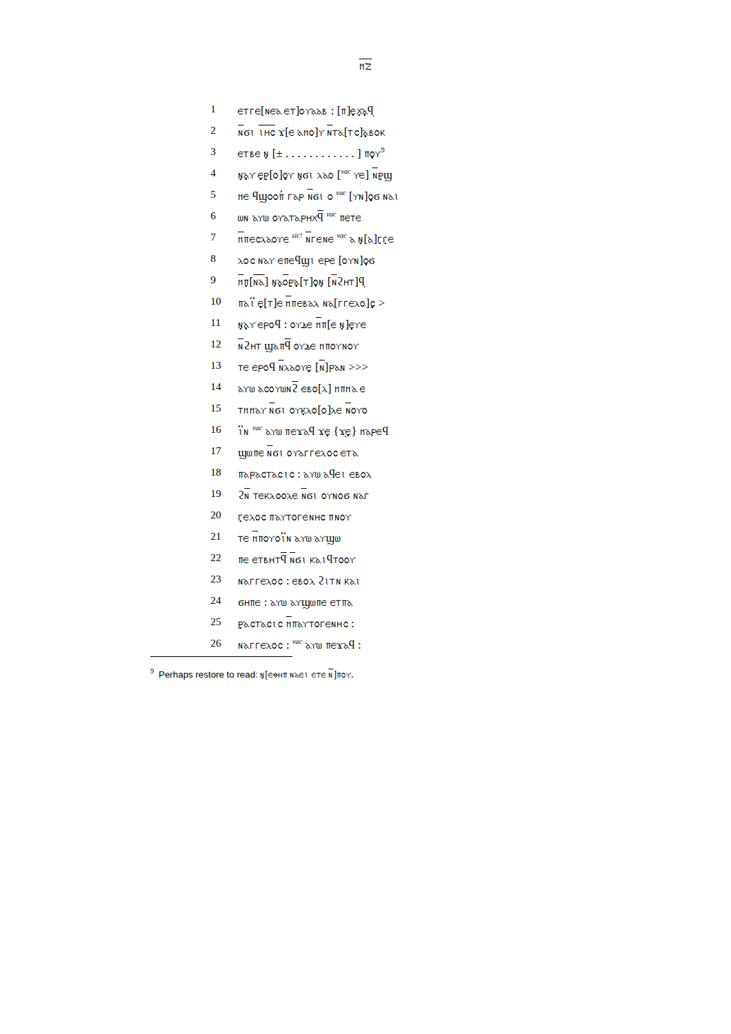ⲙⲍ
| 1 | ⲉⲧⲅⲉ[ⲛⲉⲁ ⲉⲧ]ⲟⲩⲁⲁⲃ : [ⲡ]ⲉ̣ⲭ̣ⲁ̣ϥ̣ |
| 2 | ⲛ ϭⲓ ⲓⲏⲥ ϫ[ⲉ ⲁⲙⲟ]ⲩ ⲛ ⲧⲁ[ⲧⲥ]ⲁ̣ⲃⲟⲕ |
| 3 | ⲉⲧⲃⲉ ⲛ̣ [± . . . . . . . . . . . . ] ⲡⲟ̣ⲩ 9 |
| 4 | ⲛ̣ⲁ̣ⲩ ⲉ̣ⲣ̣[ⲟ]ⲟ̣ⲩ ⲛ̣ϭⲓ ⲗⲁⲟ [ vac ⲩⲉ] ⲛ ⲣ̣ϣ |
| 5 | ⲙⲉ ϥϣⲟⲟⲡ̓ ⲅⲁⲣ ⲛ ϭⲓ ⲟ vac [ⲩⲛ]ⲟ̣ϭ ⲛⲁⲓ |
| 6 | ⲱⲛ ⲁⲩⲱ ⲟⲩⲁⲧⲁⲣⲏⲭ ϥ vac ⲡⲉⲧⲉ |
| 7 | ⲙ ⲡⲉⲥⲗⲁⲟⲩⲉ sic! ⲛ ⲅⲉⲛⲉ vac ⲁ ⲛ̣[ⲁ]ⲅ̣ⲅ̣ⲉ |
| 8 | ⲗⲟⲥ ⲛⲁⲩ ⲉⲡⲉϥϣⲓ ⲉⲣⲉ [ⲟⲩⲛ]ⲟ̣ϭ |
| 9 | ⲙ ⲡ̣[ ⲛⲁ ] ⲛ̣ⲁ̣ ⲟ ⲣ̣ⲁ̣[ⲧ]ⲟ̣ⲛ̣ [ ⲛ ϩⲏⲧ]ϥ̣ |
| 10 | ⲡⲁⲓ̈ ⲉ̣[ⲧ]ⲉ ⲙ ⲡⲉⲃⲁⲗ ⲛⲁ[ⲅⲅⲉⲗⲟ]ⲥ̣ > |
| 11 | ⲛ̣ⲁ̣ⲩ ⲉⲣⲟϥ : ⲟⲩⲇⲉ ⲙ ⲡ[ⲉ ⲛ̣]ⲉ̣ⲩⲉ |
| 12 | ⲛ ϩⲏⲧ ϣⲁⲡ ϥ ⲟⲩⲇⲉ ⲙⲡⲟⲩⲛⲟⲩ |
| 13 | ⲧⲉ ⲉⲣⲟϥ ⲛ ⲗⲁⲟⲩⲉ̣ [ ⲛ ]ⲣⲁⲛ >>> |
| 14 | ⲁⲩⲱ ⲁⲥⲟⲩⲱⲛ ϩ ⲉⲃⲟ[ⲗ] ⲙⲡⲙⲁ ⲉ |
| 15 | ⲧⲙⲙⲁⲩ ⲛ ϭⲓ ⲟⲩⲕ̣ⲗⲟ[ⲟ]ⲗⲉ ⲛ ⲟⲩⲟ |
| 16 | ⲓ̈ⲛ vac ⲁⲩⲱ ⲡⲉϫⲁϥ ϫⲉ̣ {ϫ̣ⲉ̣} ⲙⲁⲣⲉϥ |
| 17 | ϣⲱⲡⲉ ⲛ ϭⲓ ⲟⲩⲁⲅⲅⲉⲗⲟⲥ ⲉⲧⲁ |
| 18 | ⲡⲁⲣⲁⲥⲧⲁⲥⲓⲥ : ⲁⲩⲱ ⲁϥⲉⲓ ⲉⲃⲟⲗ |
| 19 | ϩ ⲛ ⲧⲉⲕⲗⲟⲟⲗⲉ ⲛ ϭⲓ ⲟⲩⲛⲟϭ ⲛⲁⲅ |
| 20 | ⲅ̣ⲉⲗⲟⲥ ⲡⲁⲩⲧⲟⲅⲉⲛⲏⲥ ⲡⲛⲟⲩ |
| 21 | ⲧⲉ ⲙ ⲡⲟⲩⲟⲓ̈ⲛ ⲁⲩⲱ ⲁⲩϣⲱ |
| 22 | ⲡⲉ ⲉⲧⲃⲏⲧ ϥ ⲛ ϭⲓ ⲕⲁⲓϥⲧⲟⲟⲩ |
| 23 | ⲛⲁⲅⲅⲉⲗⲟⲥ : ⲉⲃⲟⲗ ϩⲓⲧⲛ ⲕⲁⲓ |
| 24 | ϭⲏⲡⲉ : ⲁⲩⲱ ⲁⲩϣⲱⲡⲉ ⲉⲧⲡⲁ |
| 25 | ⲣ̣ⲁⲥⲧⲁⲥⲓⲥ ⲙ ⲡⲁⲩⲧⲟⲅⲉⲛⲏⲥ : |
| 26 | ⲛⲁⲅⲅⲉⲗⲟⲥ : vac ⲁⲩⲱ ⲡⲉϫⲁϥ : |
9 Perhaps restore to read: ⲛ̣[ⲉⲑⲏⲡ ⲛⲁⲉⲓ ⲉⲧⲉ ⲛ]ⲡⲟⲩ.